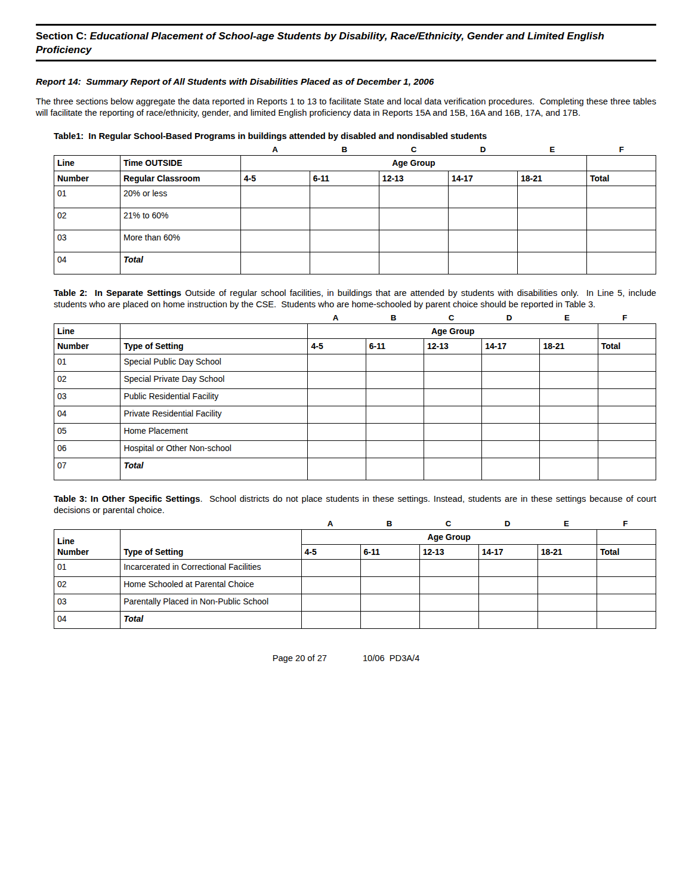Section C: Educational Placement of School-age Students by Disability, Race/Ethnicity, Gender and Limited English Proficiency
Report 14: Summary Report of All Students with Disabilities Placed as of December 1, 2006
The three sections below aggregate the data reported in Reports 1 to 13 to facilitate State and local data verification procedures. Completing these three tables will facilitate the reporting of race/ethnicity, gender, and limited English proficiency data in Reports 15A and 15B, 16A and 16B, 17A, and 17B.
Table1: In Regular School-Based Programs in buildings attended by disabled and nondisabled students
A B C D E F
| Line | Time OUTSIDE | Age Group | |
| --- | --- | --- | --- |
| Number | Regular Classroom | 4-5 | 6-11 | 12-13 | 14-17 | 18-21 | Total |
| 01 | 20% or less | | | | | | |
| 02 | 21% to 60% | | | | | | |
| 03 | More than 60% | | | | | | |
| 04 | Total | | | | | | |
Table 2: In Separate Settings Outside of regular school facilities, in buildings that are attended by students with disabilities only. In Line 5, include students who are placed on home instruction by the CSE. Students who are home-schooled by parent choice should be reported in Table 3.
A B C D E F
| Line | | Age Group | |
| --- | --- | --- | --- |
| Number | Type of Setting | 4-5 | 6-11 | 12-13 | 14-17 | 18-21 | Total |
| 01 | Special Public Day School | | | | | | |
| 02 | Special Private Day School | | | | | | |
| 03 | Public Residential Facility | | | | | | |
| 04 | Private Residential Facility | | | | | | |
| 05 | Home Placement | | | | | | |
| 06 | Hospital or Other Non-school | | | | | | |
| 07 | Total | | | | | | |
Table 3: In Other Specific Settings. School districts do not place students in these settings. Instead, students are in these settings because of court decisions or parental choice.
A B C D E F
| Line Number | Type of Setting | Age Group | |
| --- | --- | --- | --- |
| 4-5 | 6-11 | 12-13 | 14-17 | 18-21 | Total |
| 01 | Incarcerated in Correctional Facilities | | | | | | |
| 02 | Home Schooled at Parental Choice | | | | | | |
| 03 | Parentally Placed in Non-Public School | | | | | | |
| 04 | Total | | | | | | |
Page 20 of 27 10/06 PD3A/4